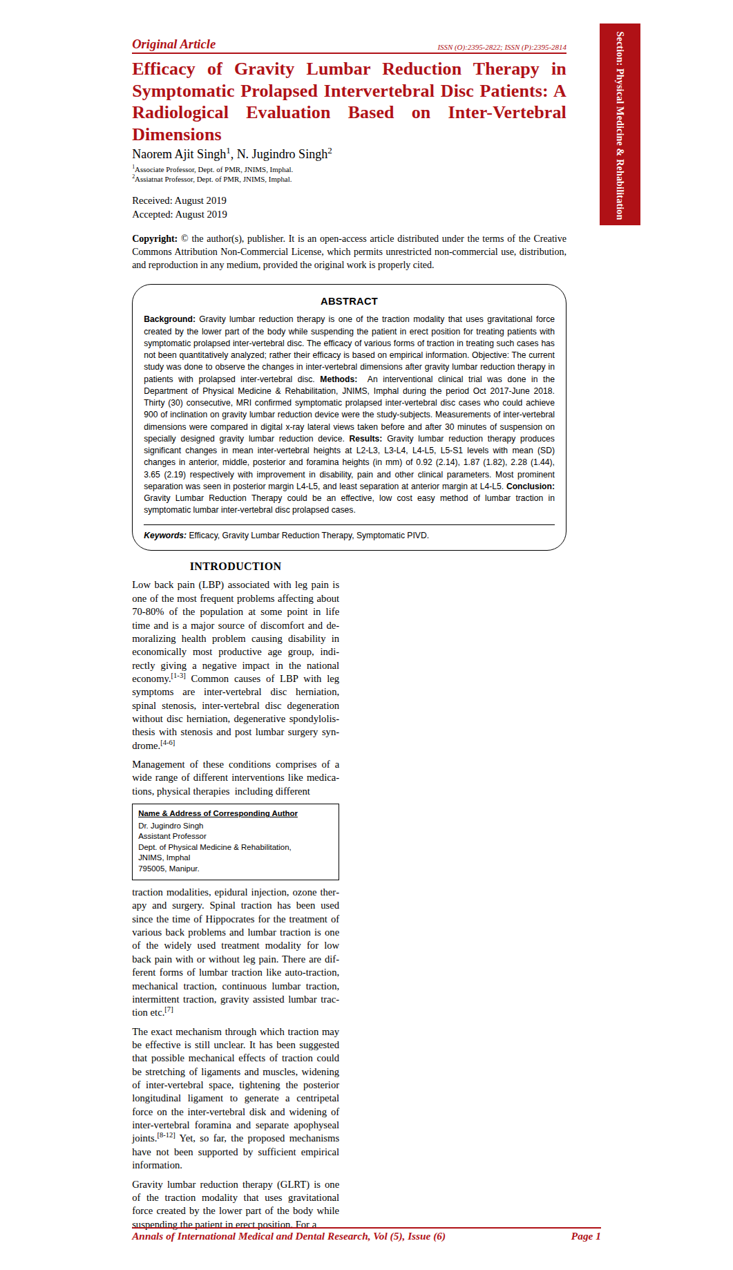Section: Physical Medicine & Rehabilitation
Original Article
ISSN (O):2395-2822; ISSN (P):2395-2814
Efficacy of Gravity Lumbar Reduction Therapy in Symptomatic Prolapsed Intervertebral Disc Patients: A Radiological Evaluation Based on Inter-Vertebral Dimensions
Naorem Ajit Singh1, N. Jugindro Singh2
1Associate Professor, Dept. of PMR, JNIMS, Imphal.
2Assiatnat Professor, Dept. of PMR, JNIMS, Imphal.
Received: August 2019
Accepted: August 2019
Copyright: © the author(s), publisher. It is an open-access article distributed under the terms of the Creative Commons Attribution Non-Commercial License, which permits unrestricted non-commercial use, distribution, and reproduction in any medium, provided the original work is properly cited.
ABSTRACT
Background: Gravity lumbar reduction therapy is one of the traction modality that uses gravitational force created by the lower part of the body while suspending the patient in erect position for treating patients with symptomatic prolapsed inter-vertebral disc. The efficacy of various forms of traction in treating such cases has not been quantitatively analyzed; rather their efficacy is based on empirical information. Objective: The current study was done to observe the changes in inter-vertebral dimensions after gravity lumbar reduction therapy in patients with prolapsed inter-vertebral disc. Methods: An interventional clinical trial was done in the Department of Physical Medicine & Rehabilitation, JNIMS, Imphal during the period Oct 2017-June 2018. Thirty (30) consecutive, MRI confirmed symptomatic prolapsed inter-vertebral disc cases who could achieve 900 of inclination on gravity lumbar reduction device were the study-subjects. Measurements of inter-vertebral dimensions were compared in digital x-ray lateral views taken before and after 30 minutes of suspension on specially designed gravity lumbar reduction device. Results: Gravity lumbar reduction therapy produces significant changes in mean inter-vertebral heights at L2-L3, L3-L4, L4-L5, L5-S1 levels with mean (SD) changes in anterior, middle, posterior and foramina heights (in mm) of 0.92 (2.14), 1.87 (1.82), 2.28 (1.44), 3.65 (2.19) respectively with improvement in disability, pain and other clinical parameters. Most prominent separation was seen in posterior margin L4-L5, and least separation at anterior margin at L4-L5. Conclusion: Gravity Lumbar Reduction Therapy could be an effective, low cost easy method of lumbar traction in symptomatic lumbar inter-vertebral disc prolapsed cases.
Keywords: Efficacy, Gravity Lumbar Reduction Therapy, Symptomatic PIVD.
INTRODUCTION
Low back pain (LBP) associated with leg pain is one of the most frequent problems affecting about 70-80% of the population at some point in life time and is a major source of discomfort and demoralizing health problem causing disability in economically most productive age group, indirectly giving a negative impact in the national economy.[1-3] Common causes of LBP with leg symptoms are inter-vertebral disc herniation, spinal stenosis, inter-vertebral disc degeneration without disc herniation, degenerative spondylolisthesis with stenosis and post lumbar surgery syndrome.[4-6]
Management of these conditions comprises of a wide range of different interventions like medications, physical therapies including different
Name & Address of Corresponding Author
Dr. Jugindro Singh
Assistant Professor
Dept. of Physical Medicine & Rehabilitation,
JNIMS, Imphal
795005, Manipur.
traction modalities, epidural injection, ozone therapy and surgery. Spinal traction has been used since the time of Hippocrates for the treatment of various back problems and lumbar traction is one of the widely used treatment modality for low back pain with or without leg pain. There are different forms of lumbar traction like auto-traction, mechanical traction, continuous lumbar traction, intermittent traction, gravity assisted lumbar traction etc.[7]
The exact mechanism through which traction may be effective is still unclear. It has been suggested that possible mechanical effects of traction could be stretching of ligaments and muscles, widening of inter-vertebral space, tightening the posterior longitudinal ligament to generate a centripetal force on the inter-vertebral disk and widening of inter-vertebral foramina and separate apophyseal joints.[8-12] Yet, so far, the proposed mechanisms have not been supported by sufficient empirical information.
Gravity lumbar reduction therapy (GLRT) is one of the traction modality that uses gravitational force created by the lower part of the body while suspending the patient in erect position. For a
Annals of International Medical and Dental Research, Vol (5), Issue (6)
Page 1